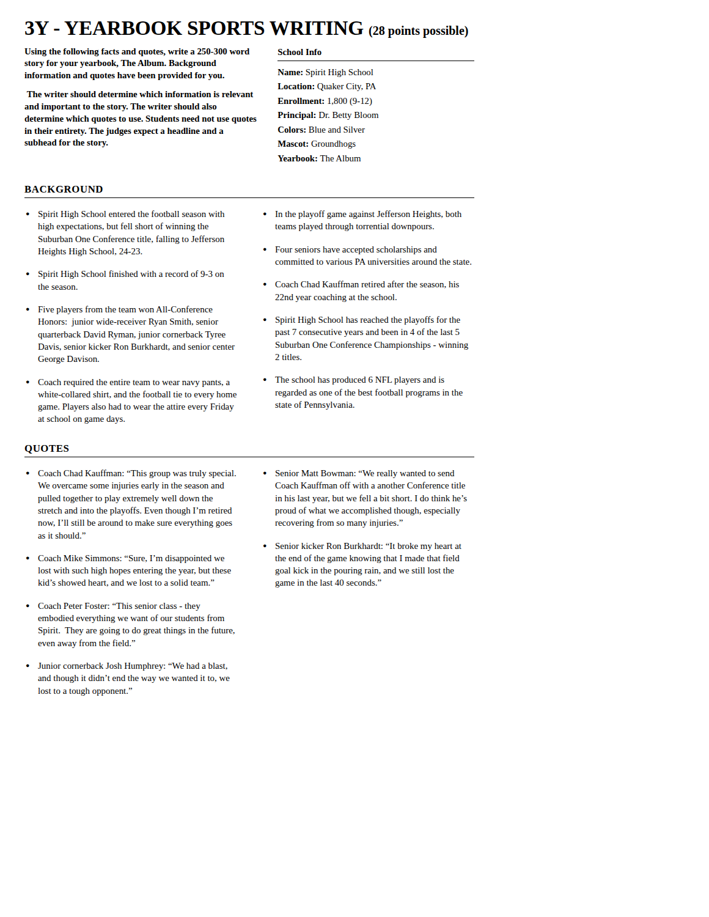3Y - YEARBOOK SPORTS WRITING (28 points possible)
Using the following facts and quotes, write a 250-300 word story for your yearbook, The Album. Background information and quotes have been provided for you.
The writer should determine which information is relevant and important to the story. The writer should also determine which quotes to use. Students need not use quotes in their entirety. The judges expect a headline and a subhead for the story.
School Info
Name: Spirit High School
Location: Quaker City, PA
Enrollment: 1,800 (9-12)
Principal: Dr. Betty Bloom
Colors: Blue and Silver
Mascot: Groundhogs
Yearbook: The Album
BACKGROUND
Spirit High School entered the football season with high expectations, but fell short of winning the Suburban One Conference title, falling to Jefferson Heights High School, 24-23.
Spirit High School finished with a record of 9-3 on the season.
Five players from the team won All-Conference Honors: junior wide-receiver Ryan Smith, senior quarterback David Ryman, junior cornerback Tyree Davis, senior kicker Ron Burkhardt, and senior center George Davison.
Coach required the entire team to wear navy pants, a white-collared shirt, and the football tie to every home game. Players also had to wear the attire every Friday at school on game days.
In the playoff game against Jefferson Heights, both teams played through torrential downpours.
Four seniors have accepted scholarships and committed to various PA universities around the state.
Coach Chad Kauffman retired after the season, his 22nd year coaching at the school.
Spirit High School has reached the playoffs for the past 7 consecutive years and been in 4 of the last 5 Suburban One Conference Championships - winning 2 titles.
The school has produced 6 NFL players and is regarded as one of the best football programs in the state of Pennsylvania.
QUOTES
Coach Chad Kauffman: “This group was truly special. We overcame some injuries early in the season and pulled together to play extremely well down the stretch and into the playoffs. Even though I’m retired now, I’ll still be around to make sure everything goes as it should.”
Coach Mike Simmons: “Sure, I’m disappointed we lost with such high hopes entering the year, but these kid’s showed heart, and we lost to a solid team.”
Coach Peter Foster: “This senior class - they embodied everything we want of our students from Spirit. They are going to do great things in the future, even away from the field.”
Junior cornerback Josh Humphrey: “We had a blast, and though it didn’t end the way we wanted it to, we lost to a tough opponent.”
Senior Matt Bowman: “We really wanted to send Coach Kauffman off with a another Conference title in his last year, but we fell a bit short. I do think he’s proud of what we accomplished though, especially recovering from so many injuries.”
Senior kicker Ron Burkhardt: “It broke my heart at the end of the game knowing that I made that field goal kick in the pouring rain, and we still lost the game in the last 40 seconds.”